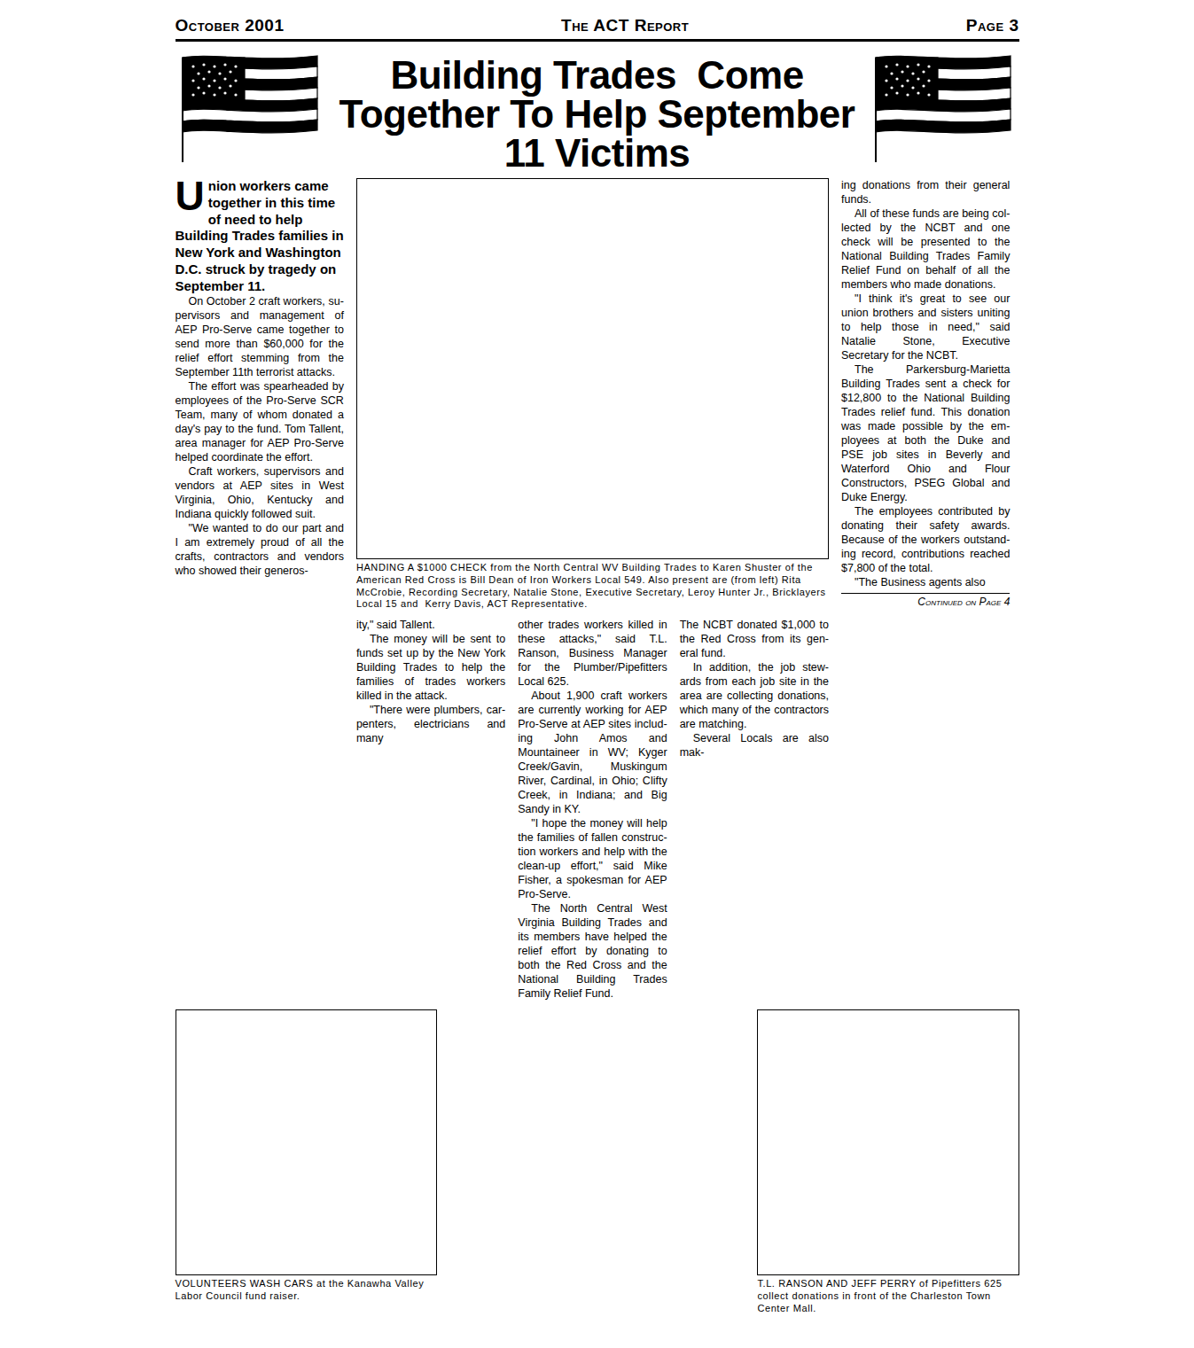October 2001
The ACT Report
Page 3
Building Trades Come Together To Help September 11 Victims
Union workers came together in this time of need to help Building Trades families in New York and Washington D.C. struck by tragedy on September 11.
On October 2 craft workers, supervisors and management of AEP Pro-Serve came together to send more than $60,000 for the relief effort stemming from the September 11th terrorist attacks.
The effort was spearheaded by employees of the Pro-Serve SCR Team, many of whom donated a day's pay to the fund. Tom Tallent, area manager for AEP Pro-Serve helped coordinate the effort.
Craft workers, supervisors and vendors at AEP sites in West Virginia, Ohio, Kentucky and Indiana quickly followed suit.
"We wanted to do our part and I am extremely proud of all the crafts, contractors and vendors who showed their generos-
HANDING A $1000 CHECK from the North Central WV Building Trades to Karen Shuster of the American Red Cross is Bill Dean of Iron Workers Local 549. Also present are (from left) Rita McCrobie, Recording Secretary, Natalie Stone, Executive Secretary, Leroy Hunter Jr., Bricklayers Local 15 and Kerry Davis, ACT Representative.
ity," said Tallent.
The money will be sent to funds set up by the New York Building Trades to help the families of trades workers killed in the attack.
"There were plumbers, carpenters, electricians and many
other trades workers killed in these attacks," said T.L. Ranson, Business Manager for the Plumber/Pipefitters Local 625.
About 1,900 craft workers are currently working for AEP Pro-Serve at AEP sites including John Amos and Mountaineer in WV; Kyger Creek/Gavin, Muskingum River, Cardinal, in Ohio; Clifty Creek, in Indiana; and Big Sandy in KY.
"I hope the money will help the families of fallen construction workers and help with the clean-up effort," said Mike Fisher, a spokesman for AEP Pro-Serve.
The North Central West Virginia Building Trades and its members have helped the relief effort by donating to both the Red Cross and the National Building Trades Family Relief Fund.
The NCBT donated $1,000 to the Red Cross from its general fund.
In addition, the job stewards from each job site in the area are collecting donations, which many of the contractors are matching.
Several Locals are also mak-
ing donations from their general funds.
All of these funds are being collected by the NCBT and one check will be presented to the National Building Trades Family Relief Fund on behalf of all the members who made donations.
"I think it's great to see our union brothers and sisters uniting to help those in need," said Natalie Stone, Executive Secretary for the NCBT.
The Parkersburg-Marietta Building Trades sent a check for $12,800 to the National Building Trades relief fund. This donation was made possible by the employees at both the Duke and PSE job sites in Beverly and Waterford Ohio and Flour Constructors, PSEG Global and Duke Energy.
The employees contributed by donating their safety awards. Because of the workers outstanding record, contributions reached $7,800 of the total.
"The Business agents also
Continued on Page 4
VOLUNTEERS WASH CARS at the Kanawha Valley Labor Council fund raiser.
T.L. RANSON AND JEFF PERRY of Pipefitters 625 collect donations in front of the Charleston Town Center Mall.